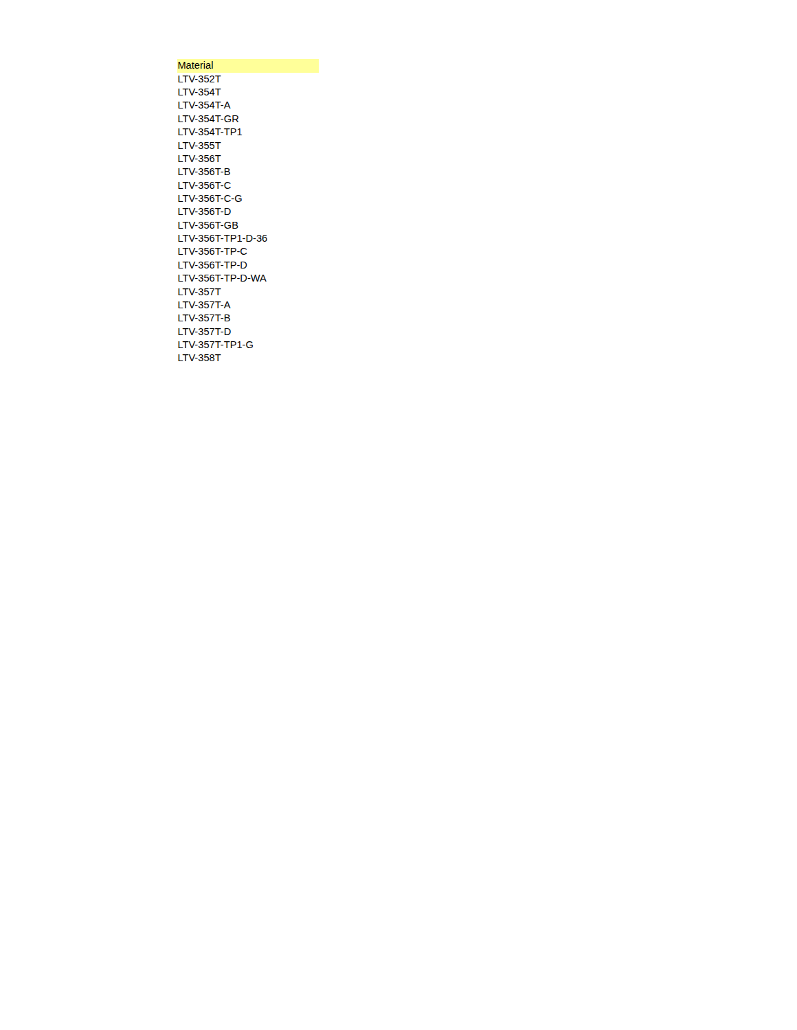| Material |
| --- |
| LTV-352T |
| LTV-354T |
| LTV-354T-A |
| LTV-354T-GR |
| LTV-354T-TP1 |
| LTV-355T |
| LTV-356T |
| LTV-356T-B |
| LTV-356T-C |
| LTV-356T-C-G |
| LTV-356T-D |
| LTV-356T-GB |
| LTV-356T-TP1-D-36 |
| LTV-356T-TP-C |
| LTV-356T-TP-D |
| LTV-356T-TP-D-WA |
| LTV-357T |
| LTV-357T-A |
| LTV-357T-B |
| LTV-357T-D |
| LTV-357T-TP1-G |
| LTV-358T |